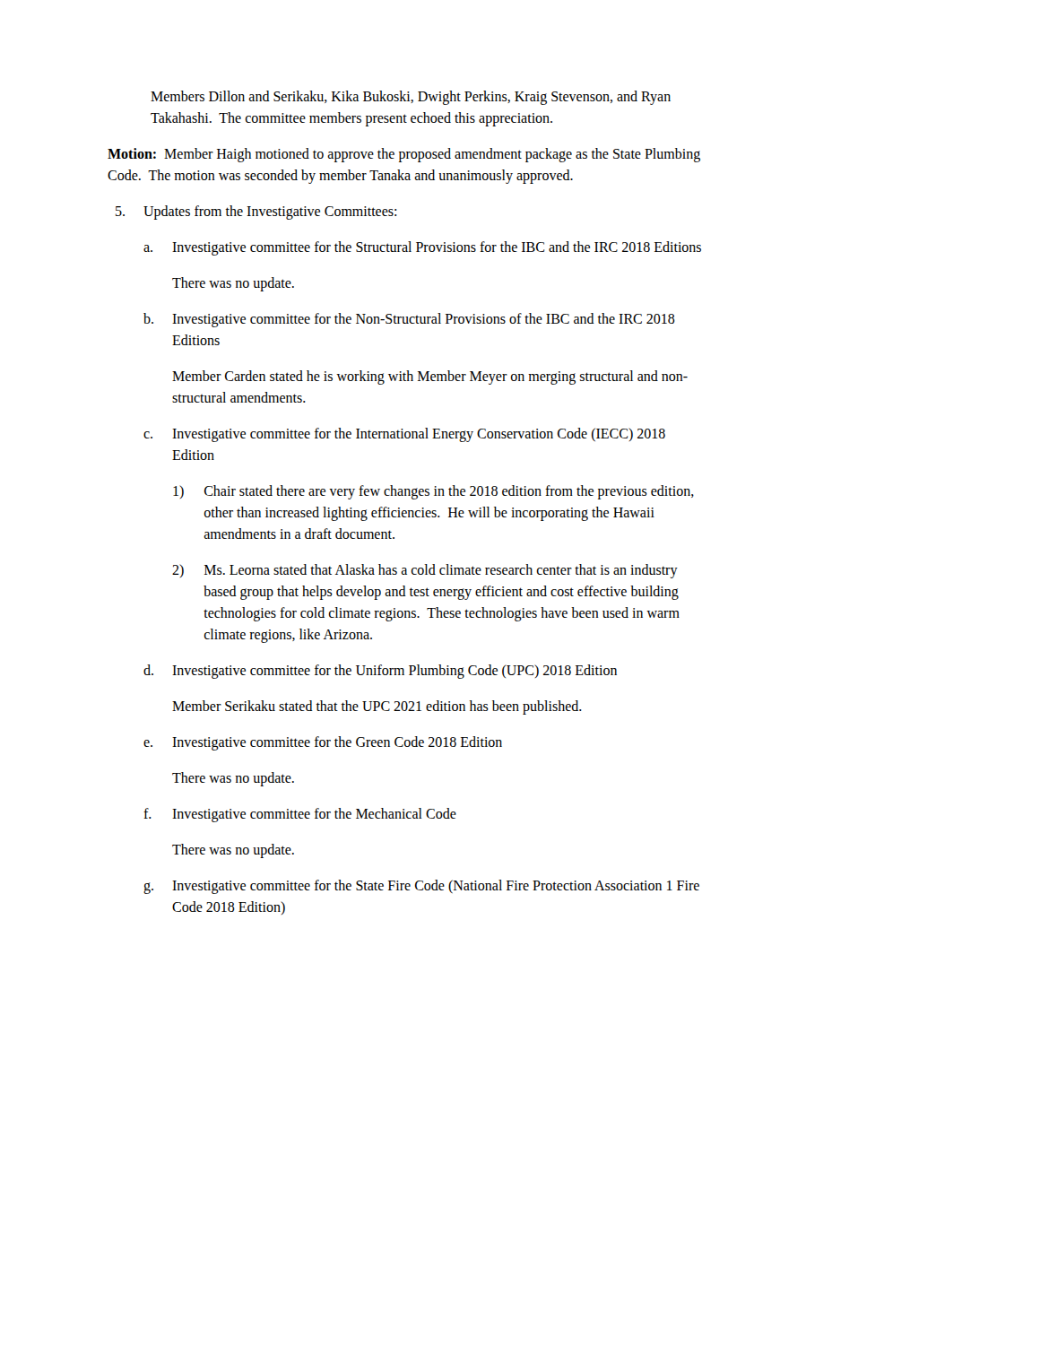Members Dillon and Serikaku, Kika Bukoski, Dwight Perkins, Kraig Stevenson, and Ryan Takahashi. The committee members present echoed this appreciation.
Motion: Member Haigh motioned to approve the proposed amendment package as the State Plumbing Code. The motion was seconded by member Tanaka and unanimously approved.
5. Updates from the Investigative Committees:
a. Investigative committee for the Structural Provisions for the IBC and the IRC 2018 Editions
There was no update.
b. Investigative committee for the Non-Structural Provisions of the IBC and the IRC 2018 Editions
Member Carden stated he is working with Member Meyer on merging structural and non-structural amendments.
c. Investigative committee for the International Energy Conservation Code (IECC) 2018 Edition
1) Chair stated there are very few changes in the 2018 edition from the previous edition, other than increased lighting efficiencies. He will be incorporating the Hawaii amendments in a draft document.
2) Ms. Leorna stated that Alaska has a cold climate research center that is an industry based group that helps develop and test energy efficient and cost effective building technologies for cold climate regions. These technologies have been used in warm climate regions, like Arizona.
d. Investigative committee for the Uniform Plumbing Code (UPC) 2018 Edition
Member Serikaku stated that the UPC 2021 edition has been published.
e. Investigative committee for the Green Code 2018 Edition
There was no update.
f. Investigative committee for the Mechanical Code
There was no update.
g. Investigative committee for the State Fire Code (National Fire Protection Association 1 Fire Code 2018 Edition)